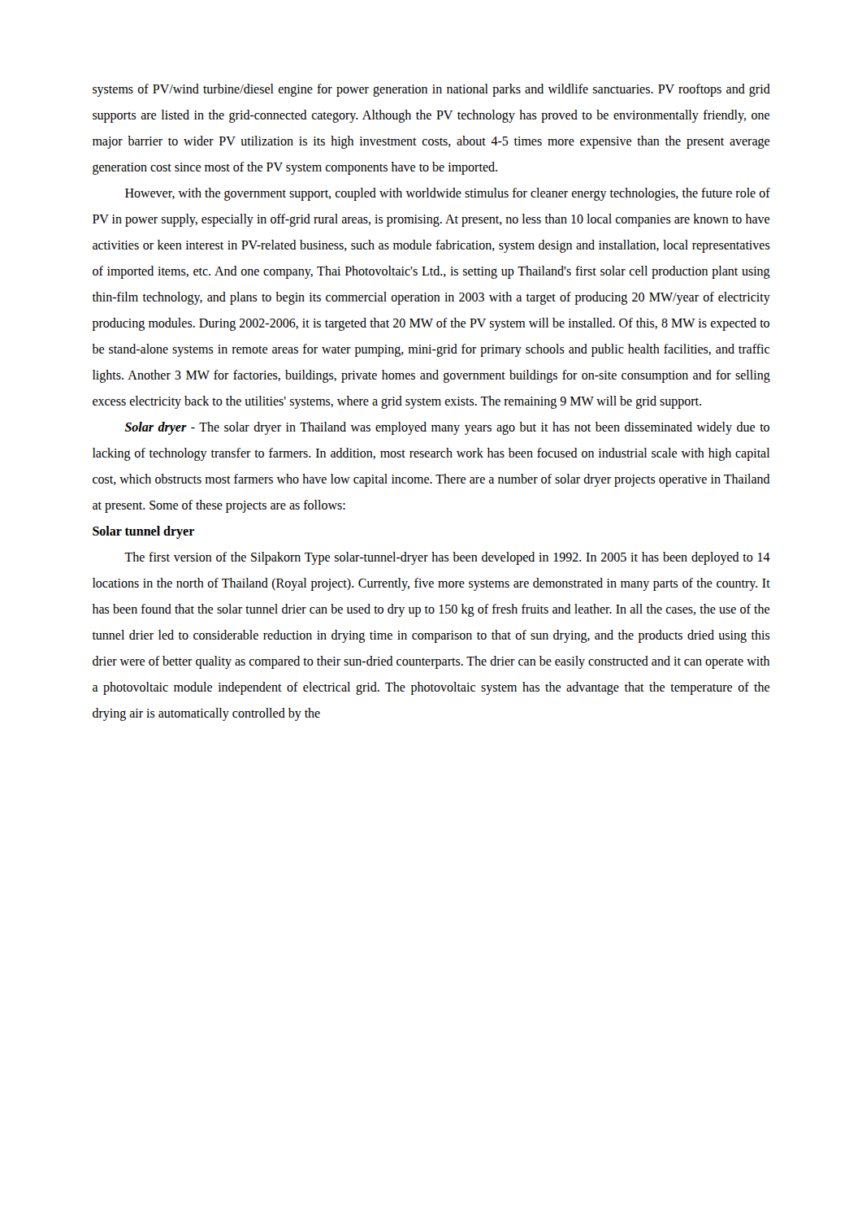systems of PV/wind turbine/diesel engine for power generation in national parks and wildlife sanctuaries. PV rooftops and grid supports are listed in the grid-connected category. Although the PV technology has proved to be environmentally friendly, one major barrier to wider PV utilization is its high investment costs, about 4-5 times more expensive than the present average generation cost since most of the PV system components have to be imported.
However, with the government support, coupled with worldwide stimulus for cleaner energy technologies, the future role of PV in power supply, especially in off-grid rural areas, is promising. At present, no less than 10 local companies are known to have activities or keen interest in PV-related business, such as module fabrication, system design and installation, local representatives of imported items, etc. And one company, Thai Photovoltaic's Ltd., is setting up Thailand's first solar cell production plant using thin-film technology, and plans to begin its commercial operation in 2003 with a target of producing 20 MW/year of electricity producing modules. During 2002-2006, it is targeted that 20 MW of the PV system will be installed. Of this, 8 MW is expected to be stand-alone systems in remote areas for water pumping, mini-grid for primary schools and public health facilities, and traffic lights. Another 3 MW for factories, buildings, private homes and government buildings for on-site consumption and for selling excess electricity back to the utilities' systems, where a grid system exists. The remaining 9 MW will be grid support.
Solar dryer - The solar dryer in Thailand was employed many years ago but it has not been disseminated widely due to lacking of technology transfer to farmers. In addition, most research work has been focused on industrial scale with high capital cost, which obstructs most farmers who have low capital income. There are a number of solar dryer projects operative in Thailand at present. Some of these projects are as follows:
Solar tunnel dryer
The first version of the Silpakorn Type solar-tunnel-dryer has been developed in 1992. In 2005 it has been deployed to 14 locations in the north of Thailand (Royal project). Currently, five more systems are demonstrated in many parts of the country. It has been found that the solar tunnel drier can be used to dry up to 150 kg of fresh fruits and leather. In all the cases, the use of the tunnel drier led to considerable reduction in drying time in comparison to that of sun drying, and the products dried using this drier were of better quality as compared to their sun-dried counterparts. The drier can be easily constructed and it can operate with a photovoltaic module independent of electrical grid. The photovoltaic system has the advantage that the temperature of the drying air is automatically controlled by the